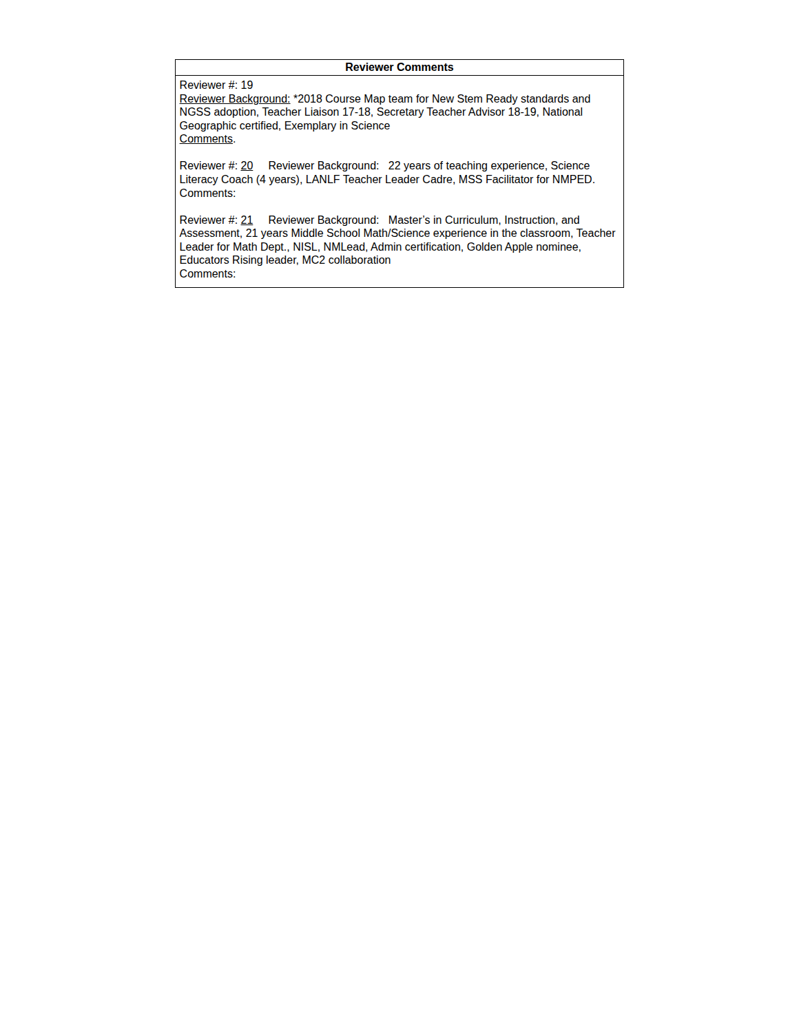| Reviewer Comments |
| --- |
| Reviewer #: 19 Reviewer Background: *2018 Course Map team for New Stem Ready standards and NGSS adoption, Teacher Liaison 17-18, Secretary Teacher Advisor 18-19, National Geographic certified, Exemplary in Science Comments . Reviewer #: 20 Reviewer Background: 22 years of teaching experience, Science Literacy Coach (4 years), LANLF Teacher Leader Cadre, MSS Facilitator for NMPED. Comments: Reviewer #: 21 Reviewer Background: Master’s in Curriculum, Instruction, and Assessment, 21 years Middle School Math/Science experience in the classroom, Teacher Leader for Math Dept., NISL, NMLead, Admin certification, Golden Apple nominee, Educators Rising leader, MC2 collaboration Comments: |